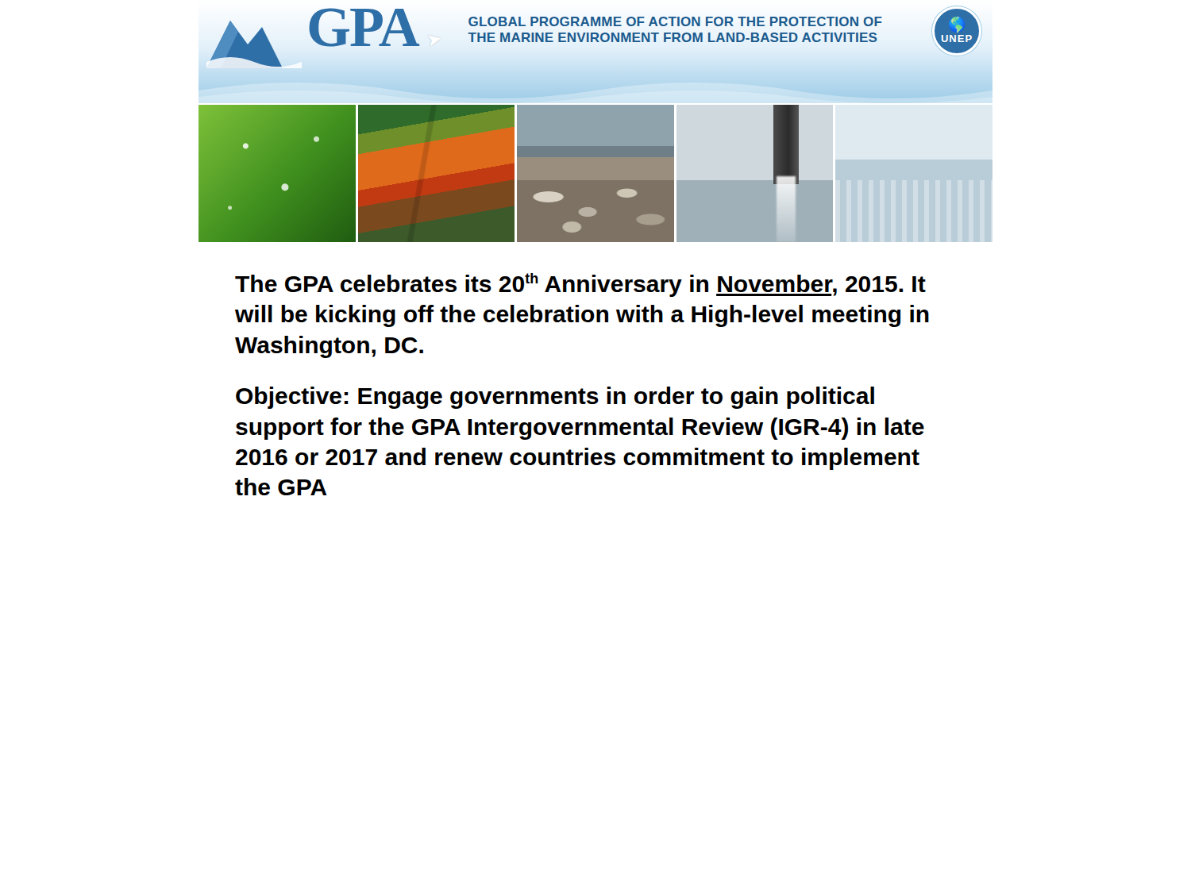GPA➤
Global Programme of Action for the Protection of
the Marine Environment from Land-Based Activities
🌎 UNEP
The GPA celebrates its 20th Anniversary in November, 2015. It will be kicking off the celebration with a High-level meeting in Washington, DC.
Objective: Engage governments in order to gain political support for the GPA Intergovernmental Review (IGR-4) in late 2016 or 2017 and renew countries commitment to implement the GPA